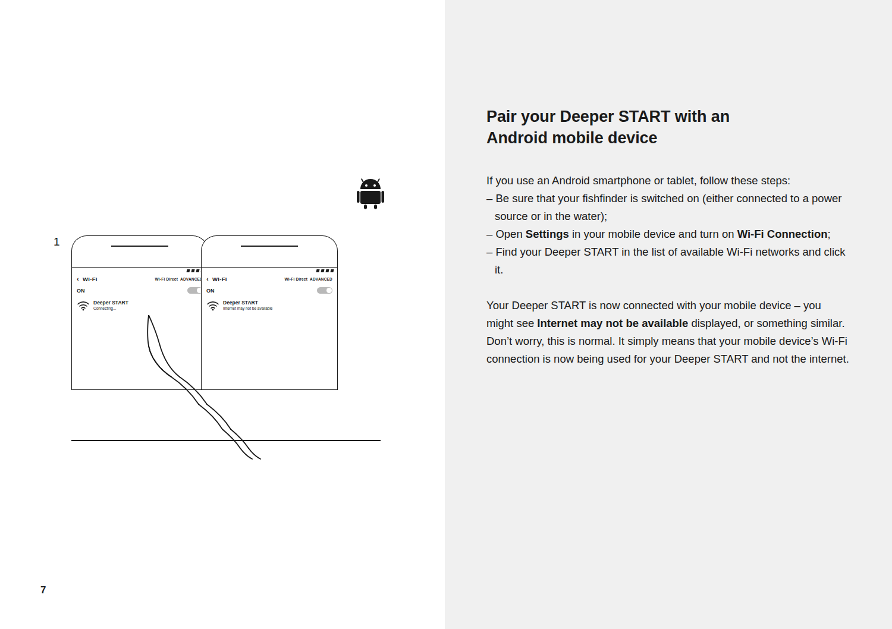1
2
‹ WI-FI Wi-Fi Direct ADVANCED
ON
Deeper START
Connecting...
‹ WI-FI Wi-Fi Direct ADVANCED
ON
Deeper START
Internet may not be available
Pair your Deeper START with an
Android mobile device
If you use an Android smartphone or tablet, follow these steps:
– Be sure that your fishfinder is switched on (either connected to a power source or in the water); – Open Settings in your mobile device and turn on Wi-Fi Connection; – Find your Deeper START in the list of available Wi-Fi networks and click it.
Your Deeper START is now connected with your mobile device – you might see Internet may not be available displayed, or something similar. Don’t worry, this is normal. It simply means that your mobile device’s Wi-Fi connection is now being used for your Deeper START and not the internet.
7